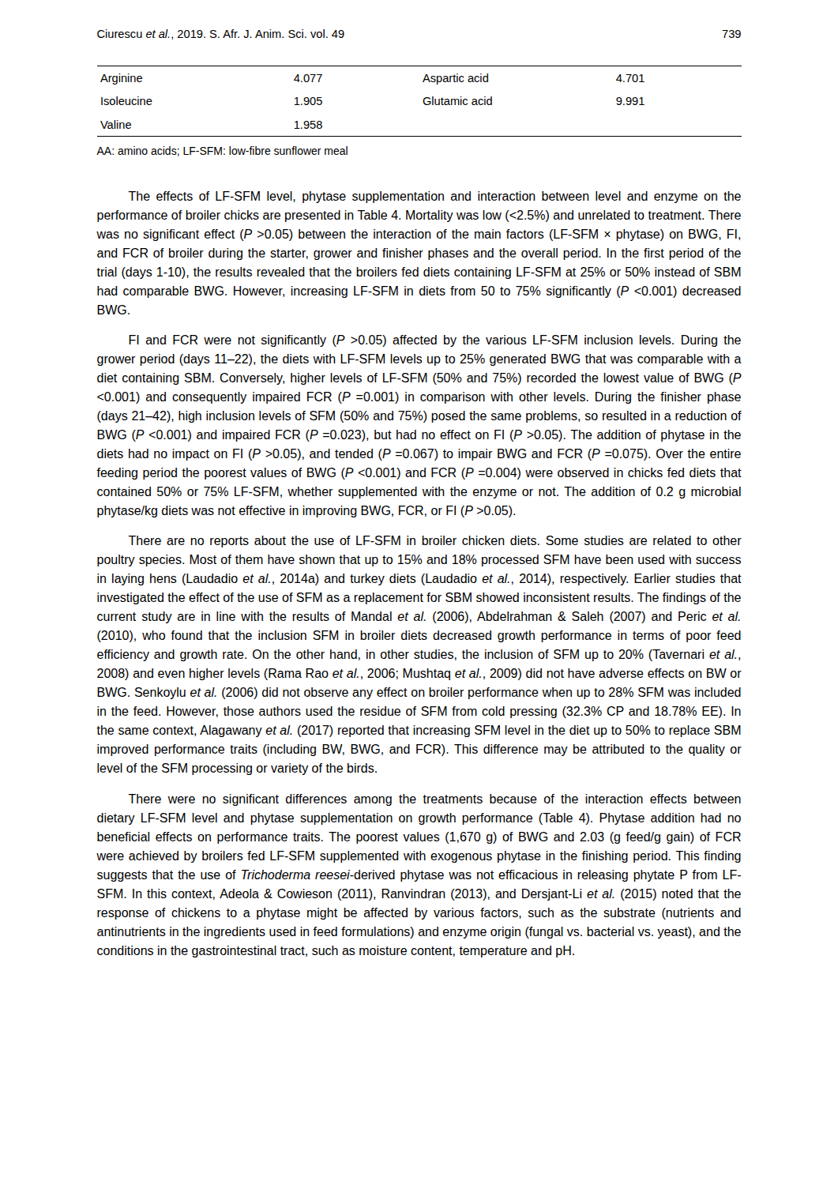Ciurescu et al., 2019. S. Afr. J. Anim. Sci. vol. 49 739
| Arginine | 4.077 | Aspartic acid | 4.701 |
| Isoleucine | 1.905 | Glutamic acid | 9.991 |
| Valine | 1.958 | | |
AA: amino acids; LF-SFM: low-fibre sunflower meal
The effects of LF-SFM level, phytase supplementation and interaction between level and enzyme on the performance of broiler chicks are presented in Table 4. Mortality was low (<2.5%) and unrelated to treatment. There was no significant effect (P >0.05) between the interaction of the main factors (LF-SFM × phytase) on BWG, FI, and FCR of broiler during the starter, grower and finisher phases and the overall period. In the first period of the trial (days 1-10), the results revealed that the broilers fed diets containing LF-SFM at 25% or 50% instead of SBM had comparable BWG. However, increasing LF-SFM in diets from 50 to 75% significantly (P <0.001) decreased BWG.
FI and FCR were not significantly (P >0.05) affected by the various LF-SFM inclusion levels. During the grower period (days 11–22), the diets with LF-SFM levels up to 25% generated BWG that was comparable with a diet containing SBM. Conversely, higher levels of LF-SFM (50% and 75%) recorded the lowest value of BWG (P <0.001) and consequently impaired FCR (P =0.001) in comparison with other levels. During the finisher phase (days 21–42), high inclusion levels of SFM (50% and 75%) posed the same problems, so resulted in a reduction of BWG (P <0.001) and impaired FCR (P =0.023), but had no effect on FI (P >0.05). The addition of phytase in the diets had no impact on FI (P >0.05), and tended (P =0.067) to impair BWG and FCR (P =0.075). Over the entire feeding period the poorest values of BWG (P <0.001) and FCR (P =0.004) were observed in chicks fed diets that contained 50% or 75% LF-SFM, whether supplemented with the enzyme or not. The addition of 0.2 g microbial phytase/kg diets was not effective in improving BWG, FCR, or FI (P >0.05).
There are no reports about the use of LF-SFM in broiler chicken diets. Some studies are related to other poultry species. Most of them have shown that up to 15% and 18% processed SFM have been used with success in laying hens (Laudadio et al., 2014a) and turkey diets (Laudadio et al., 2014), respectively. Earlier studies that investigated the effect of the use of SFM as a replacement for SBM showed inconsistent results. The findings of the current study are in line with the results of Mandal et al. (2006), Abdelrahman & Saleh (2007) and Peric et al. (2010), who found that the inclusion SFM in broiler diets decreased growth performance in terms of poor feed efficiency and growth rate. On the other hand, in other studies, the inclusion of SFM up to 20% (Tavernari et al., 2008) and even higher levels (Rama Rao et al., 2006; Mushtaq et al., 2009) did not have adverse effects on BW or BWG. Senkoylu et al. (2006) did not observe any effect on broiler performance when up to 28% SFM was included in the feed. However, those authors used the residue of SFM from cold pressing (32.3% CP and 18.78% EE). In the same context, Alagawany et al. (2017) reported that increasing SFM level in the diet up to 50% to replace SBM improved performance traits (including BW, BWG, and FCR). This difference may be attributed to the quality or level of the SFM processing or variety of the birds.
There were no significant differences among the treatments because of the interaction effects between dietary LF-SFM level and phytase supplementation on growth performance (Table 4). Phytase addition had no beneficial effects on performance traits. The poorest values (1,670 g) of BWG and 2.03 (g feed/g gain) of FCR were achieved by broilers fed LF-SFM supplemented with exogenous phytase in the finishing period. This finding suggests that the use of Trichoderma reesei-derived phytase was not efficacious in releasing phytate P from LF-SFM. In this context, Adeola & Cowieson (2011), Ranvindran (2013), and Dersjant-Li et al. (2015) noted that the response of chickens to a phytase might be affected by various factors, such as the substrate (nutrients and antinutrients in the ingredients used in feed formulations) and enzyme origin (fungal vs. bacterial vs. yeast), and the conditions in the gastrointestinal tract, such as moisture content, temperature and pH.